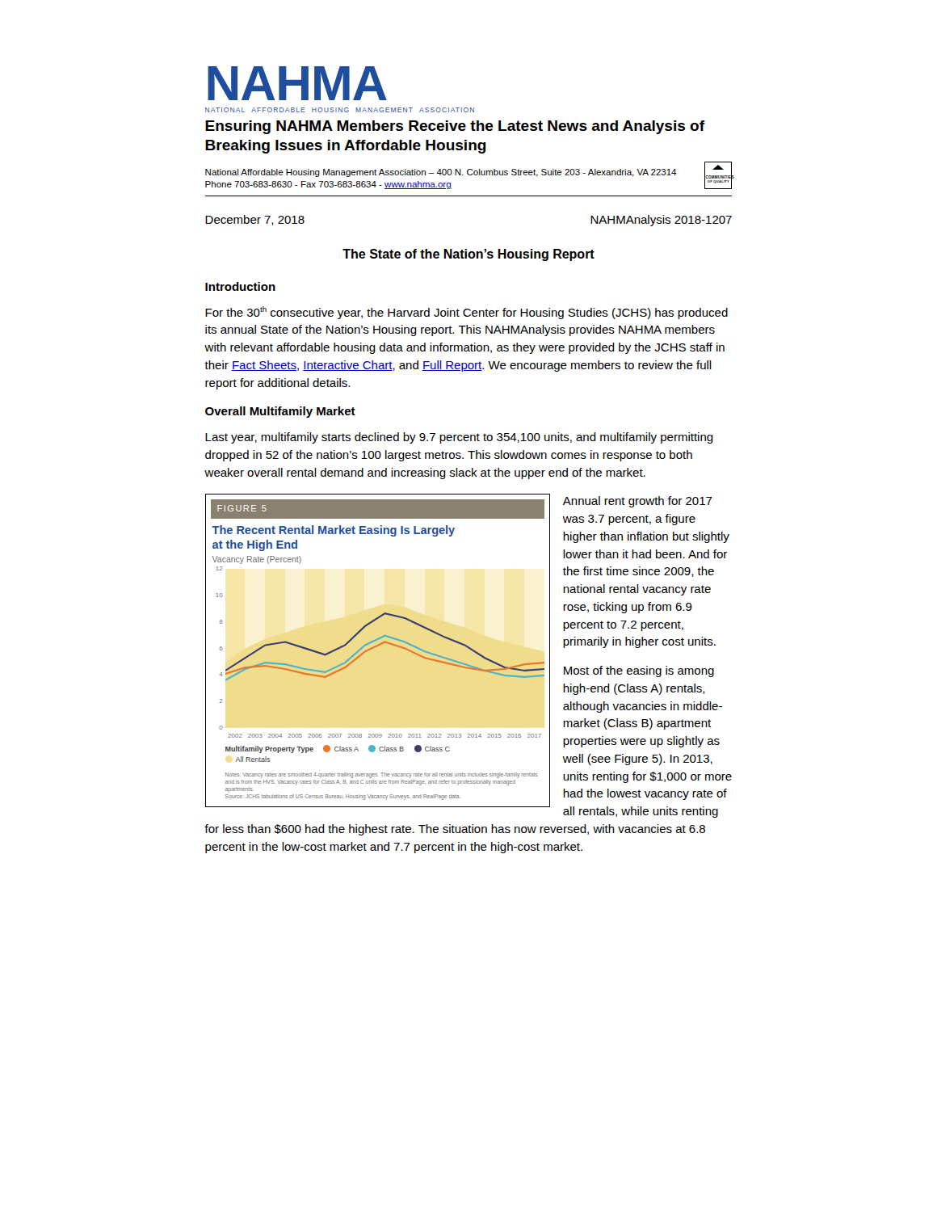NAHMA
NATIONAL AFFORDABLE HOUSING MANAGEMENT ASSOCIATION
Ensuring NAHMA Members Receive the Latest News and Analysis of Breaking Issues in Affordable Housing
National Affordable Housing Management Association – 400 N. Columbus Street, Suite 203 - Alexandria, VA 22314
Phone 703-683-8630 - Fax 703-683-8634 - www.nahma.org
COMMUNITIESOF QUALITY
December 7, 2018
NAHMAnalysis 2018-1207
The State of the Nation’s Housing Report
Introduction
For the 30th consecutive year, the Harvard Joint Center for Housing Studies (JCHS) has produced its annual State of the Nation’s Housing report. This NAHMAnalysis provides NAHMA members with relevant affordable housing data and information, as they were provided by the JCHS staff in their Fact Sheets, Interactive Chart, and Full Report. We encourage members to review the full report for additional details.
Overall Multifamily Market
Last year, multifamily starts declined by 9.7 percent to 354,100 units, and multifamily permitting dropped in 52 of the nation’s 100 largest metros. This slowdown comes in response to both weaker overall rental demand and increasing slack at the upper end of the market.
FIGURE 5
The Recent Rental Market Easing Is Largely
at the High End
Vacancy Rate (Percent)
12 10 8 6 4 2 0
2002200320042005200620072008200920102011201220132014201520162017
Multifamily Property Type Class A Class B Class C
All Rentals
Notes: Vacancy rates are smoothed 4-quarter trailing averages. The vacancy rate for all rental units includes single-family rentals and is from the HVS. Vacancy rates for Class A, B, and C units are from RealPage, and refer to professionally managed apartments.
Source: JCHS tabulations of US Census Bureau, Housing Vacancy Surveys, and RealPage data.
Annual rent growth for 2017 was 3.7 percent, a figure higher than inflation but slightly lower than it had been. And for the first time since 2009, the national rental vacancy rate rose, ticking up from 6.9 percent to 7.2 percent, primarily in higher cost units.
Most of the easing is among high-end (Class A) rentals, although vacancies in middle-market (Class B) apartment properties were up slightly as well (see Figure 5). In 2013, units renting for $1,000 or more had the lowest vacancy rate of all rentals, while units renting for less than $600 had the highest rate. The situation has now reversed, with vacancies at 6.8 percent in the low-cost market and 7.7 percent in the high-cost market.